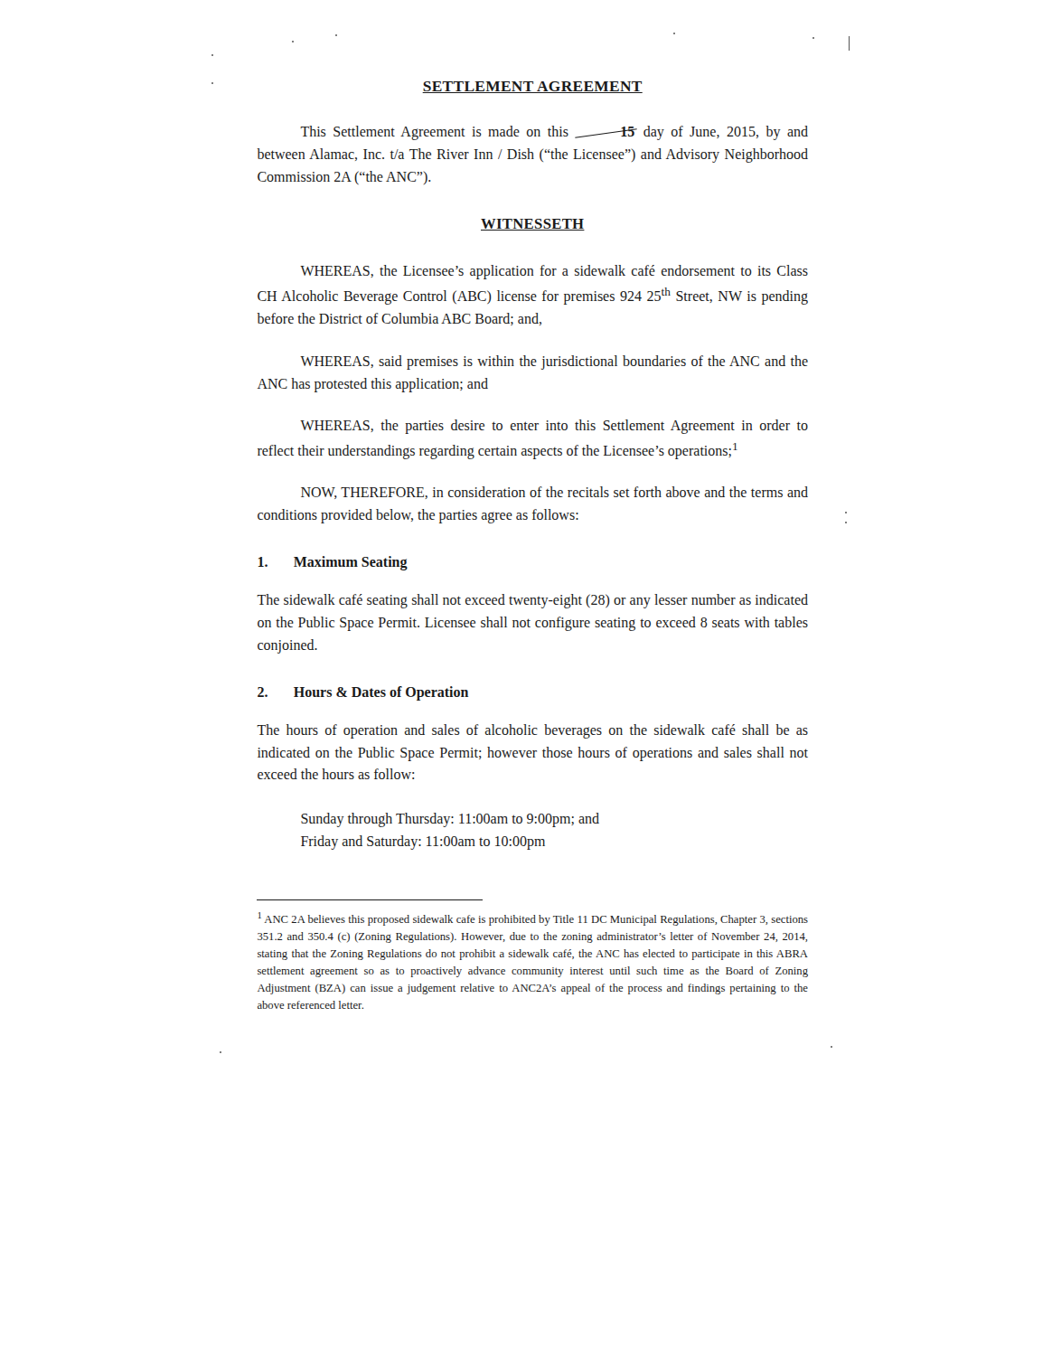SETTLEMENT AGREEMENT
This Settlement Agreement is made on this 15 day of June, 2015, by and between Alamac, Inc. t/a The River Inn / Dish (“the Licensee”) and Advisory Neighborhood Commission 2A (“the ANC”).
WITNESSETH
WHEREAS, the Licensee’s application for a sidewalk café endorsement to its Class CH Alcoholic Beverage Control (ABC) license for premises 924 25th Street, NW is pending before the District of Columbia ABC Board; and,
WHEREAS, said premises is within the jurisdictional boundaries of the ANC and the ANC has protested this application; and
WHEREAS, the parties desire to enter into this Settlement Agreement in order to reflect their understandings regarding certain aspects of the Licensee’s operations;1
NOW, THEREFORE, in consideration of the recitals set forth above and the terms and conditions provided below, the parties agree as follows:
1. Maximum Seating
The sidewalk café seating shall not exceed twenty-eight (28) or any lesser number as indicated on the Public Space Permit. Licensee shall not configure seating to exceed 8 seats with tables conjoined.
2. Hours & Dates of Operation
The hours of operation and sales of alcoholic beverages on the sidewalk café shall be as indicated on the Public Space Permit; however those hours of operations and sales shall not exceed the hours as follow:
Sunday through Thursday: 11:00am to 9:00pm; and
Friday and Saturday: 11:00am to 10:00pm
1 ANC 2A believes this proposed sidewalk cafe is prohibited by Title 11 DC Municipal Regulations, Chapter 3, sections 351.2 and 350.4 (c) (Zoning Regulations). However, due to the zoning administrator’s letter of November 24, 2014, stating that the Zoning Regulations do not prohibit a sidewalk café, the ANC has elected to participate in this ABRA settlement agreement so as to proactively advance community interest until such time as the Board of Zoning Adjustment (BZA) can issue a judgement relative to ANC2A’s appeal of the process and findings pertaining to the above referenced letter.